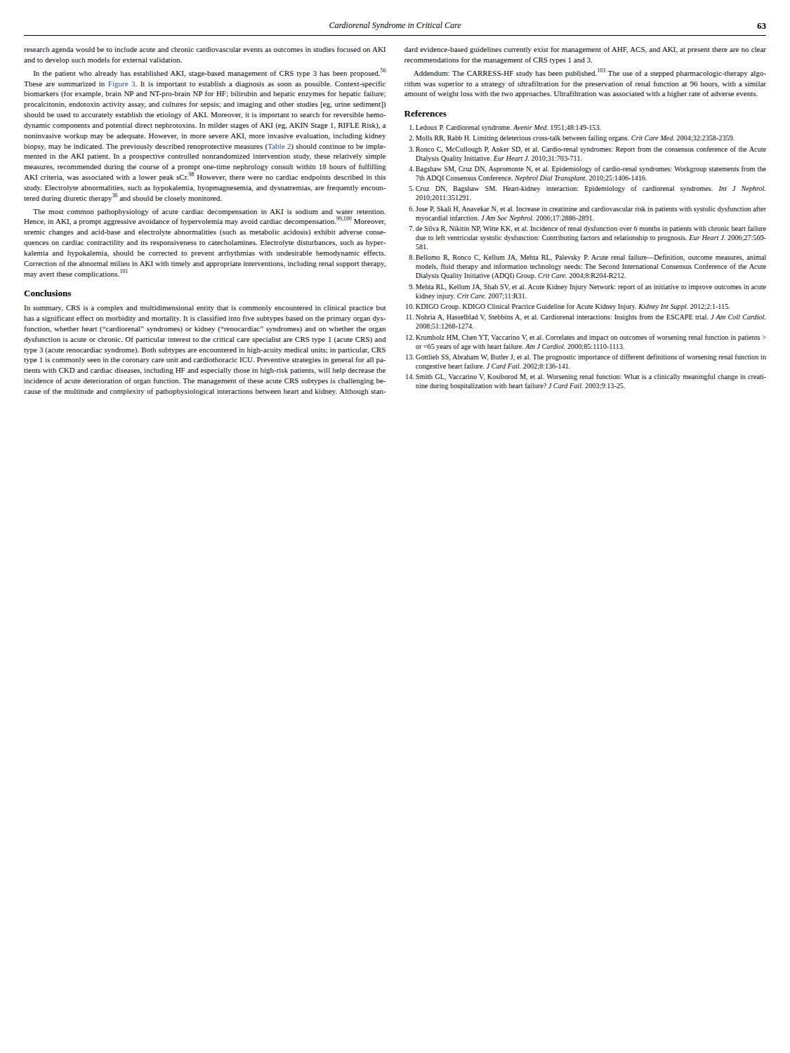Cardiorenal Syndrome in Critical Care 63
research agenda would be to include acute and chronic cardiovascular events as outcomes in studies focused on AKI and to develop such models for external validation.
In the patient who already has established AKI, stage-based management of CRS type 3 has been proposed.56 These are summarized in Figure 3. It is important to establish a diagnosis as soon as possible. Context-specific biomarkers (for example, brain NP and NT-pro-brain NP for HF; bilirubin and hepatic enzymes for hepatic failure; procalcitonin, endotoxin activity assay, and cultures for sepsis; and imaging and other studies [eg, urine sediment]) should be used to accurately establish the etiology of AKI. Moreover, it is important to search for reversible hemodynamic components and potential direct nephrotoxins. In milder stages of AKI (eg, AKIN Stage 1, RIFLE Risk), a noninvasive workup may be adequate. However, in more severe AKI, more invasive evaluation, including kidney biopsy, may be indicated. The previously described renoprotective measures (Table 2) should continue to be implemented in the AKI patient. In a prospective controlled nonrandomized intervention study, these relatively simple measures, recommended during the course of a prompt one-time nephrology consult within 18 hours of fulfilling AKI criteria, was associated with a lower peak sCr.98 However, there were no cardiac endpoints described in this study. Electrolyte abnormalities, such as hypokalemia, hyopmagnesemia, and dysnatremias, are frequently encountered during diuretic therapy36 and should be closely monitored.
The most common pathophysiology of acute cardiac decompensation in AKI is sodium and water retention. Hence, in AKI, a prompt aggressive avoidance of hypervolemia may avoid cardiac decompensation.99,100 Moreover, uremic changes and acid-base and electrolyte abnormalities (such as metabolic acidosis) exhibit adverse consequences on cardiac contractility and its responsiveness to catecholamines. Electrolyte disturbances, such as hyperkalemia and hypokalemia, should be corrected to prevent arrhythmias with undesirable hemodynamic effects. Correction of the abnormal milieu in AKI with timely and appropriate interventions, including renal support therapy, may avert these complications.101
Conclusions
In summary, CRS is a complex and multidimensional entity that is commonly encountered in clinical practice but has a significant effect on morbidity and mortality. It is classified into five subtypes based on the primary organ dysfunction, whether heart (“cardiorenal” syndromes) or kidney (“renocardiac” syndromes) and on whether the organ dysfunction is acute or chronic. Of particular interest to the critical care specialist are CRS type 1 (acute CRS) and type 3 (acute renocardiac syndrome). Both subtypes are encountered in high-acuity medical units; in particular, CRS type 1 is commonly seen in the coronary care unit and cardiothoracic ICU. Preventive strategies in general for all patients with CKD and cardiac diseases, including HF and especially those in high-risk patients, will help decrease the incidence of acute deterioration of organ function. The management of these acute CRS subtypes is challenging because of the multitude and complexity of pathophysiological interactions between heart and kidney. Although standard evidence-based guidelines currently exist for management of AHF, ACS, and AKI, at present there are no clear recommendations for the management of CRS types 1 and 3.
Addendum: The CARRESS-HF study has been published.103 The use of a stepped pharmacologic-therapy algorithm was superior to a strategy of ultrafiltration for the preservation of renal function at 96 hours, with a similar amount of weight loss with the two approaches. Ultrafiltration was associated with a higher rate of adverse events.
References
Ledoux P. Cardiorenal syndrome. Avenir Med. 1951;48:149-153.
Molls RR, Rabb H. Limiting deleterious cross-talk between failing organs. Crit Care Med. 2004;32:2358-2359.
Ronco C, McCullough P, Anker SD, et al. Cardio-renal syndromes: Report from the consensus conference of the Acute Dialysis Quality Initiative. Eur Heart J. 2010;31:703-711.
Bagshaw SM, Cruz DN, Aspromonte N, et al. Epidemiology of cardio-renal syndromes: Workgroup statements from the 7th ADQI Consensus Conference. Nephrol Dial Transplant. 2010;25:1406-1416.
Cruz DN, Bagshaw SM. Heart-kidney interaction: Epidemiology of cardiorenal syndromes. Int J Nephrol. 2010;2011:351291.
Jose P, Skali H, Anavekar N, et al. Increase in creatinine and cardiovascular risk in patients with systolic dysfunction after myocardial infarction. J Am Soc Nephrol. 2006;17:2886-2891.
de Silva R, Nikitin NP, Witte KK, et al. Incidence of renal dysfunction over 6 months in patients with chronic heart failure due to left ventricular systolic dysfunction: Contributing factors and relationship to prognosis. Eur Heart J. 2006;27:569-581.
Bellomo R, Ronco C, Kellum JA, Mehta RL, Palevsky P. Acute renal failure—Definition, outcome measures, animal models, fluid therapy and information technology needs: The Second International Consensus Conference of the Acute Dialysis Quality Initiative (ADQI) Group. Crit Care. 2004;8:R204-R212.
Mehta RL, Kellum JA, Shah SV, et al. Acute Kidney Injury Network: report of an initiative to improve outcomes in acute kidney injury. Crit Care. 2007;11:R31.
KDIGO Group. KDIGO Clinical Practice Guideline for Acute Kidney Injury. Kidney Int Suppl. 2012;2:1-115.
Nohria A, Hasselblad V, Stebbins A, et al. Cardiorenal interactions: Insights from the ESCAPE trial. J Am Coll Cardiol. 2008;51:1268-1274.
Krumholz HM, Chen YT, Vaccarino V, et al. Correlates and impact on outcomes of worsening renal function in patients > or =65 years of age with heart failure. Am J Cardiol. 2000;85:1110-1113.
Gottlieb SS, Abraham W, Butler J, et al. The prognostic importance of different definitions of worsening renal function in congestive heart failure. J Card Fail. 2002;8:136-141.
Smith GL, Vaccarino V, Kosiborod M, et al. Worsening renal function: What is a clinically meaningful change in creatinine during hospitalization with heart failure? J Card Fail. 2003;9:13-25.